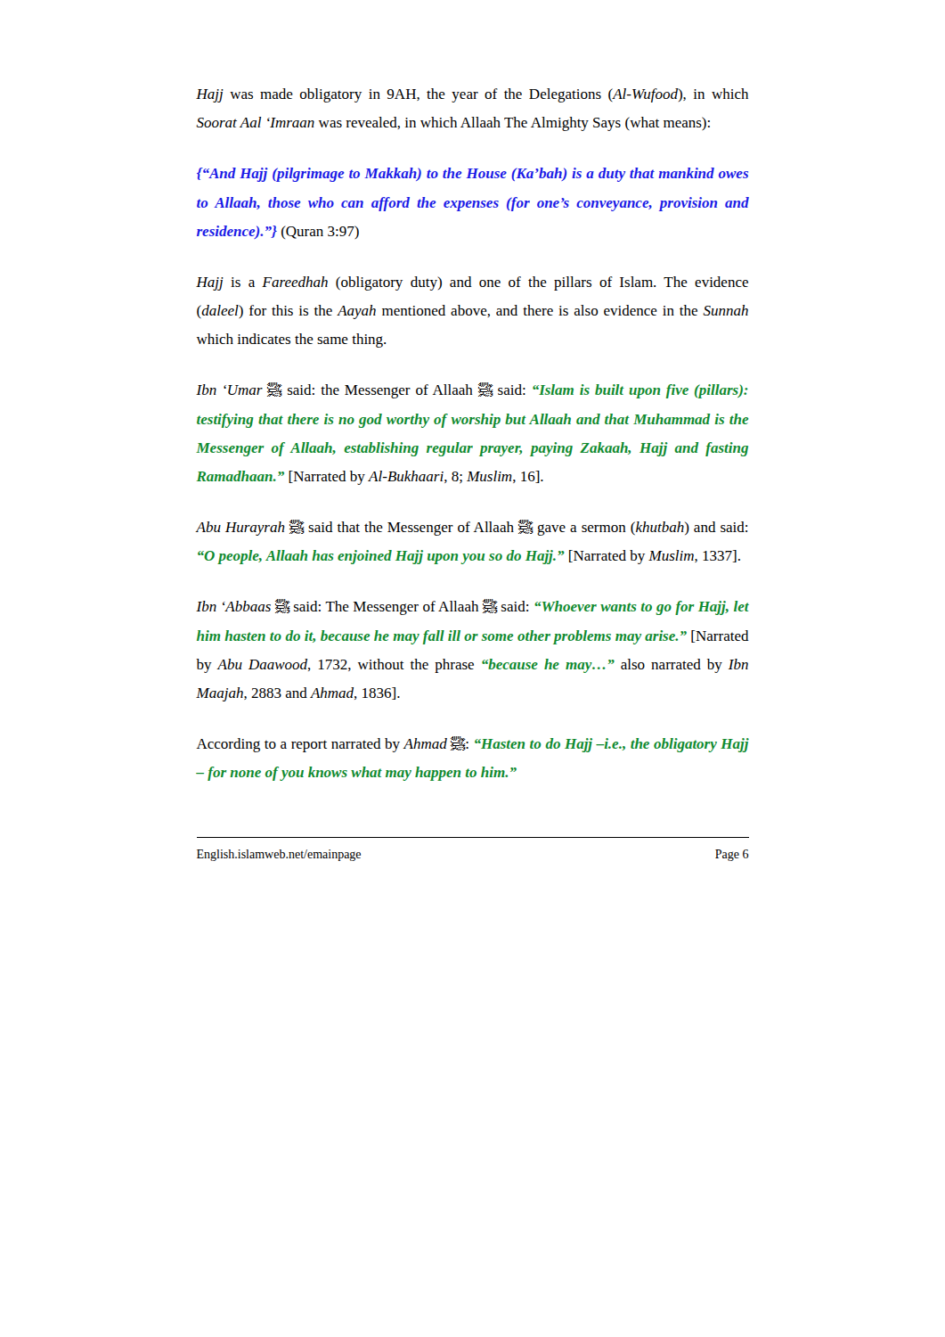Hajj was made obligatory in 9AH, the year of the Delegations (Al-Wufood), in which Soorat Aal ‘Imraan was revealed, in which Allaah The Almighty Says (what means):
{“And Hajj (pilgrimage to Makkah) to the House (Ka’bah) is a duty that mankind owes to Allaah, those who can afford the expenses (for one’s conveyance, provision and residence).”} (Quran 3:97)
Hajj is a Fareedhah (obligatory duty) and one of the pillars of Islam. The evidence (daleel) for this is the Aayah mentioned above, and there is also evidence in the Sunnah which indicates the same thing.
Ibn ‘Umar ﷺ said: the Messenger of Allaah ﷺ said: “Islam is built upon five (pillars): testifying that there is no god worthy of worship but Allaah and that Muhammad is the Messenger of Allaah, establishing regular prayer, paying Zakaah, Hajj and fasting Ramadhaan.” [Narrated by Al-Bukhaari, 8; Muslim, 16].
Abu Hurayrah ﷺ said that the Messenger of Allaah ﷺ gave a sermon (khutbah) and said: “O people, Allaah has enjoined Hajj upon you so do Hajj.” [Narrated by Muslim, 1337].
Ibn ‘Abbaas ﷺ said: The Messenger of Allaah ﷺ said: “Whoever wants to go for Hajj, let him hasten to do it, because he may fall ill or some other problems may arise.” [Narrated by Abu Daawood, 1732, without the phrase “because he may…” also narrated by Ibn Maajah, 2883 and Ahmad, 1836].
According to a report narrated by Ahmad ﷺ: “Hasten to do Hajj –i.e., the obligatory Hajj – for none of you knows what may happen to him.”
English.islamweb.net/emainpage Page 6